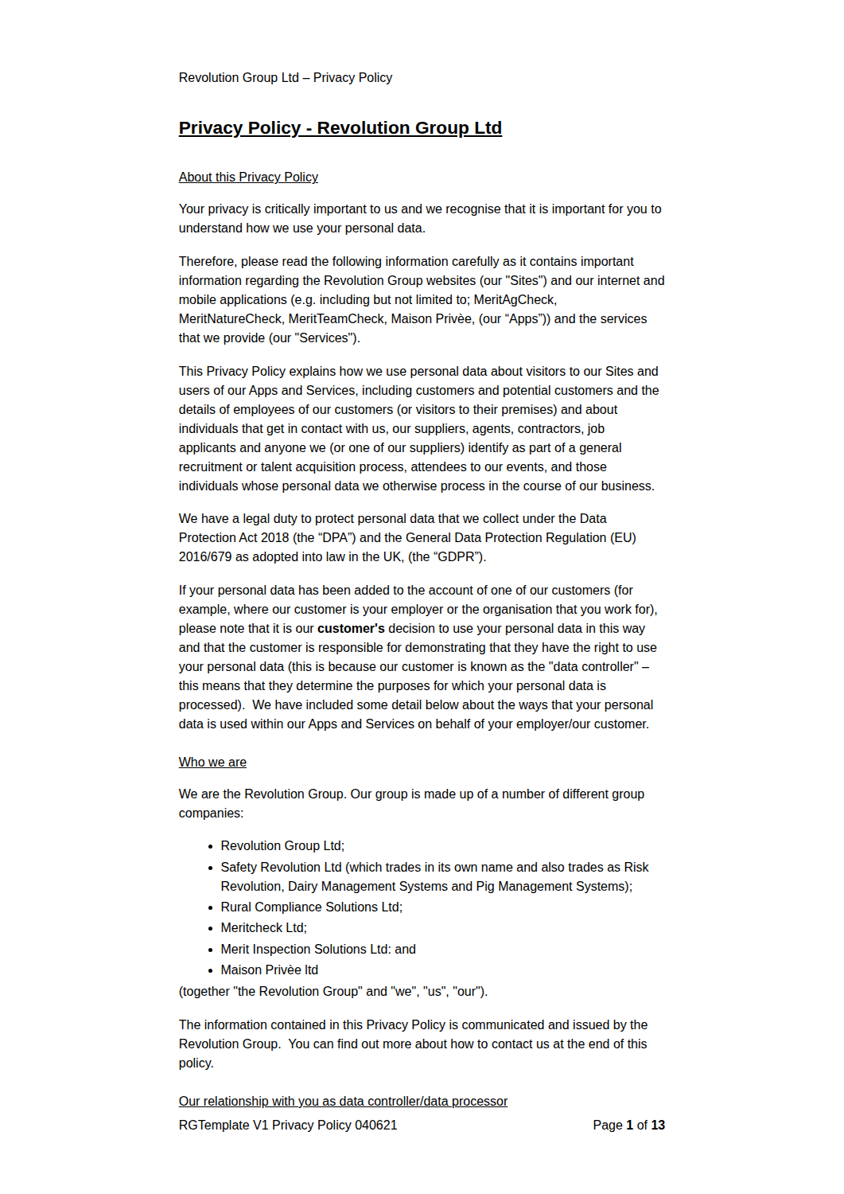Revolution Group Ltd – Privacy Policy
Privacy Policy - Revolution Group Ltd
About this Privacy Policy
Your privacy is critically important to us and we recognise that it is important for you to understand how we use your personal data.
Therefore, please read the following information carefully as it contains important information regarding the Revolution Group websites (our "Sites") and our internet and mobile applications (e.g. including but not limited to; MeritAgCheck, MeritNatureCheck, MeritTeamCheck, Maison Privèe, (our “Apps”)) and the services that we provide (our "Services").
This Privacy Policy explains how we use personal data about visitors to our Sites and users of our Apps and Services, including customers and potential customers and the details of employees of our customers (or visitors to their premises) and about individuals that get in contact with us, our suppliers, agents, contractors, job applicants and anyone we (or one of our suppliers) identify as part of a general recruitment or talent acquisition process, attendees to our events, and those individuals whose personal data we otherwise process in the course of our business.
We have a legal duty to protect personal data that we collect under the Data Protection Act 2018 (the “DPA”) and the General Data Protection Regulation (EU) 2016/679 as adopted into law in the UK, (the “GDPR”).
If your personal data has been added to the account of one of our customers (for example, where our customer is your employer or the organisation that you work for), please note that it is our customer's decision to use your personal data in this way and that the customer is responsible for demonstrating that they have the right to use your personal data (this is because our customer is known as the "data controller" – this means that they determine the purposes for which your personal data is processed). We have included some detail below about the ways that your personal data is used within our Apps and Services on behalf of your employer/our customer.
Who we are
We are the Revolution Group. Our group is made up of a number of different group companies:
Revolution Group Ltd;
Safety Revolution Ltd (which trades in its own name and also trades as Risk Revolution, Dairy Management Systems and Pig Management Systems);
Rural Compliance Solutions Ltd;
Meritcheck Ltd;
Merit Inspection Solutions Ltd: and
Maison Privèe ltd
(together "the Revolution Group" and "we", "us", "our").
The information contained in this Privacy Policy is communicated and issued by the Revolution Group. You can find out more about how to contact us at the end of this policy.
Our relationship with you as data controller/data processor
RGTemplate V1 Privacy Policy 040621 Page 1 of 13